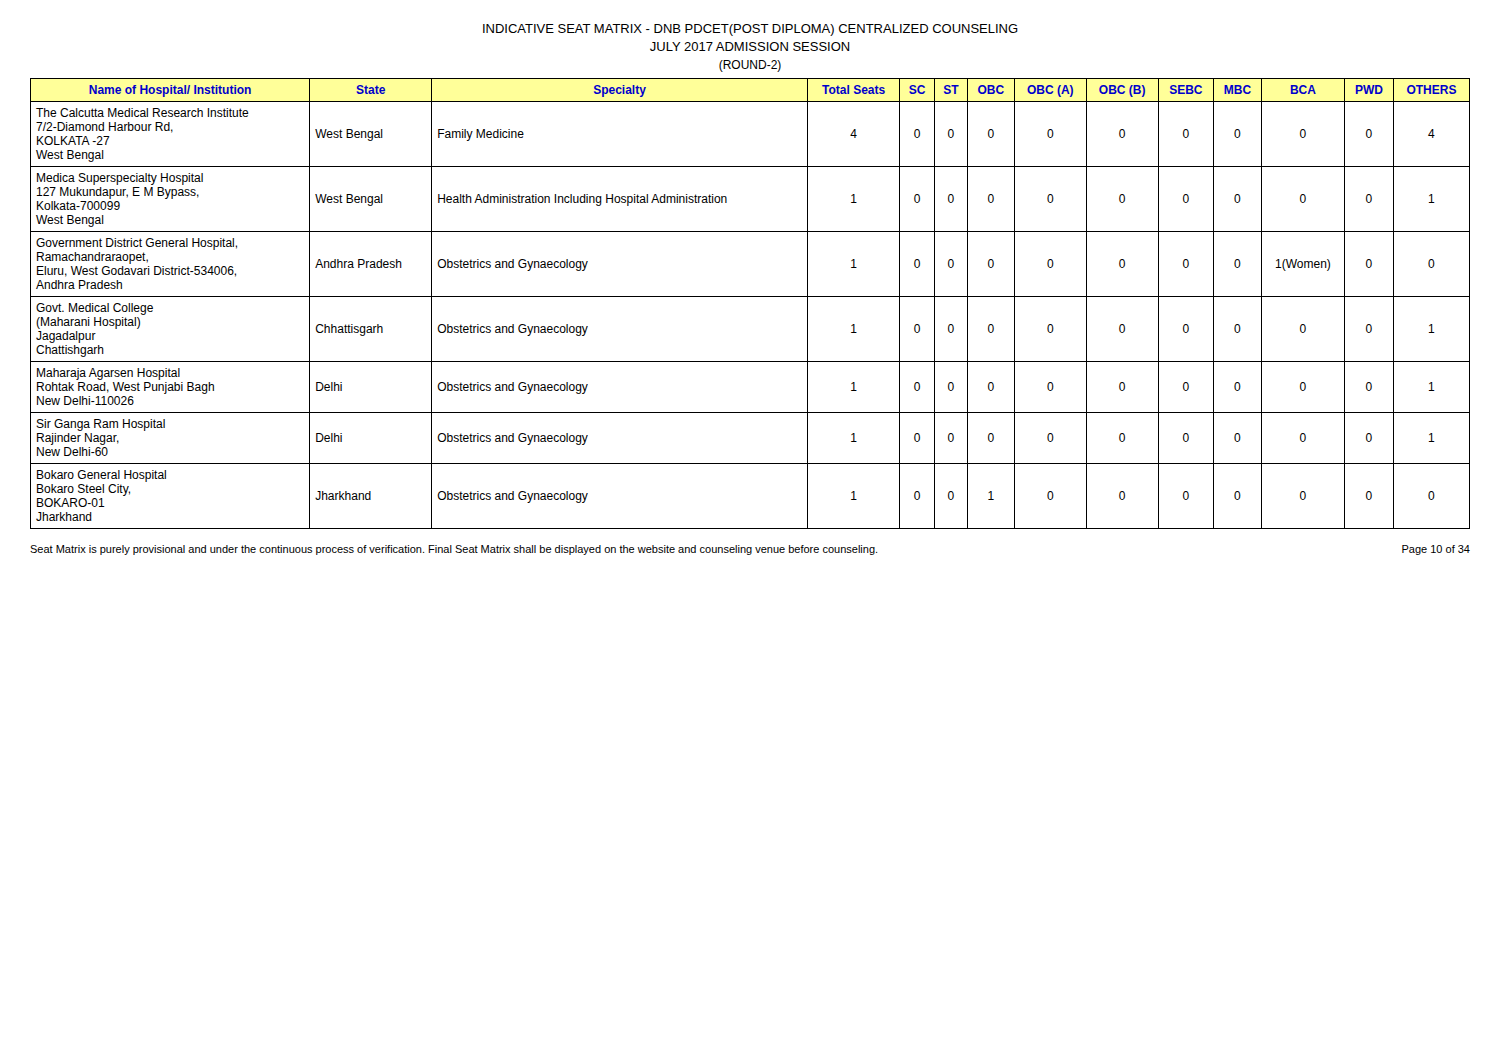INDICATIVE SEAT MATRIX - DNB PDCET(POST DIPLOMA) CENTRALIZED COUNSELING
JULY 2017 ADMISSION SESSION
(ROUND-2)
| Name of Hospital/ Institution | State | Specialty | Total Seats | SC | ST | OBC | OBC (A) | OBC (B) | SEBC | MBC | BCA | PWD | OTHERS |
| --- | --- | --- | --- | --- | --- | --- | --- | --- | --- | --- | --- | --- | --- |
| The Calcutta Medical Research Institute 7/2-Diamond Harbour Rd, KOLKATA -27 West Bengal | West Bengal | Family Medicine | 4 | 0 | 0 | 0 | 0 | 0 | 0 | 0 | 0 | 0 | 4 |
| Medica Superspecialty Hospital 127 Mukundapur, E M Bypass, Kolkata-700099 West Bengal | West Bengal | Health Administration Including Hospital Administration | 1 | 0 | 0 | 0 | 0 | 0 | 0 | 0 | 0 | 0 | 1 |
| Government District General Hospital, Ramachandraraopet, Eluru, West Godavari District-534006, Andhra Pradesh | Andhra Pradesh | Obstetrics and Gynaecology | 1 | 0 | 0 | 0 | 0 | 0 | 0 | 0 | 1(Women) | 0 | 0 |
| Govt. Medical College (Maharani Hospital) Jagadalpur Chattishgarh | Chhattisgarh | Obstetrics and Gynaecology | 1 | 0 | 0 | 0 | 0 | 0 | 0 | 0 | 0 | 0 | 1 |
| Maharaja Agarsen Hospital Rohtak Road, West Punjabi Bagh New Delhi-110026 | Delhi | Obstetrics and Gynaecology | 1 | 0 | 0 | 0 | 0 | 0 | 0 | 0 | 0 | 0 | 1 |
| Sir Ganga Ram Hospital Rajinder Nagar, New Delhi-60 | Delhi | Obstetrics and Gynaecology | 1 | 0 | 0 | 0 | 0 | 0 | 0 | 0 | 0 | 0 | 1 |
| Bokaro General Hospital Bokaro Steel City, BOKARO-01 Jharkhand | Jharkhand | Obstetrics and Gynaecology | 1 | 0 | 0 | 1 | 0 | 0 | 0 | 0 | 0 | 0 | 0 |
Seat Matrix is purely provisional and under the continuous process of verification. Final Seat Matrix shall be displayed on the website and counseling venue before counseling.
Page 10 of 34